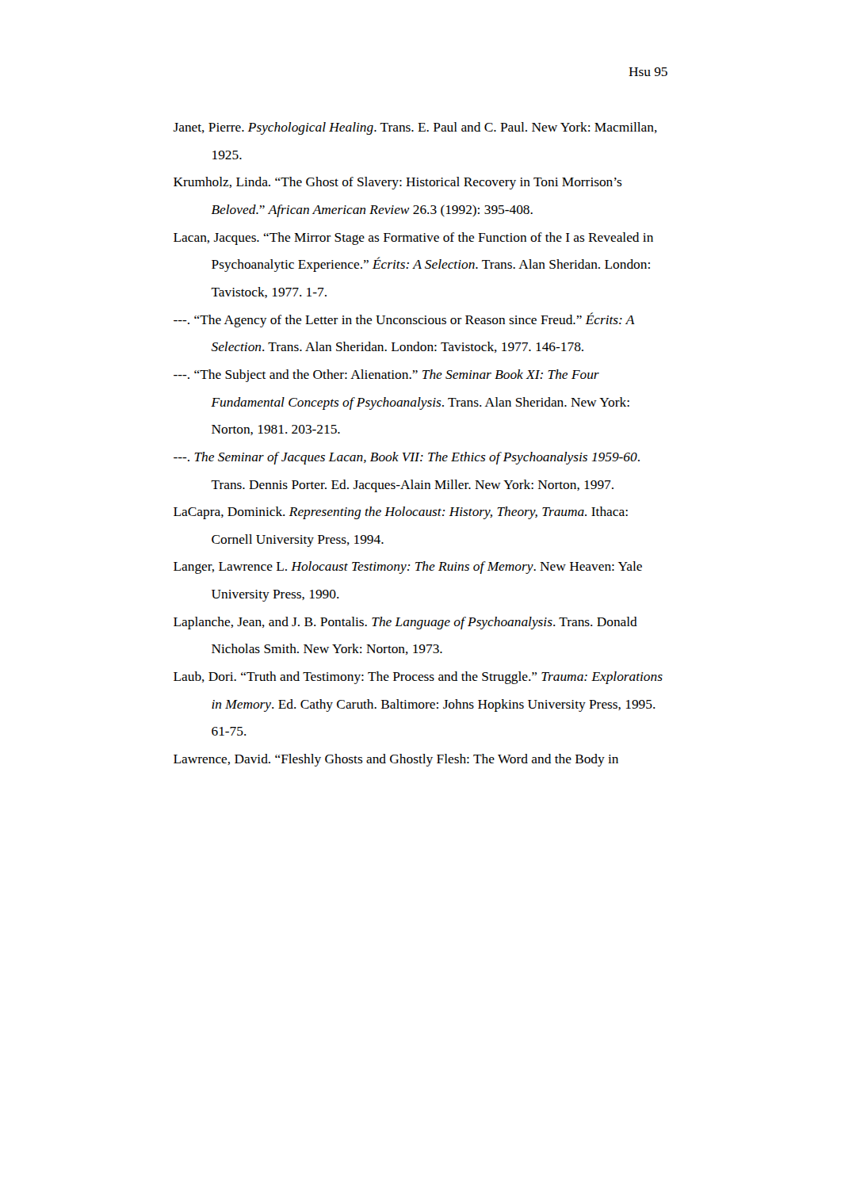Hsu 95
Janet, Pierre. Psychological Healing. Trans. E. Paul and C. Paul. New York: Macmillan, 1925.
Krumholz, Linda. “The Ghost of Slavery: Historical Recovery in Toni Morrison’s Beloved.” African American Review 26.3 (1992): 395-408.
Lacan, Jacques. “The Mirror Stage as Formative of the Function of the I as Revealed in Psychoanalytic Experience.” Écrits: A Selection. Trans. Alan Sheridan. London: Tavistock, 1977. 1-7.
---. “The Agency of the Letter in the Unconscious or Reason since Freud.” Écrits: A Selection. Trans. Alan Sheridan. London: Tavistock, 1977. 146-178.
---. “The Subject and the Other: Alienation.” The Seminar Book XI: The Four Fundamental Concepts of Psychoanalysis. Trans. Alan Sheridan. New York: Norton, 1981. 203-215.
---. The Seminar of Jacques Lacan, Book VII: The Ethics of Psychoanalysis 1959-60. Trans. Dennis Porter. Ed. Jacques-Alain Miller. New York: Norton, 1997.
LaCapra, Dominick. Representing the Holocaust: History, Theory, Trauma. Ithaca: Cornell University Press, 1994.
Langer, Lawrence L. Holocaust Testimony: The Ruins of Memory. New Heaven: Yale University Press, 1990.
Laplanche, Jean, and J. B. Pontalis. The Language of Psychoanalysis. Trans. Donald Nicholas Smith. New York: Norton, 1973.
Laub, Dori. “Truth and Testimony: The Process and the Struggle.” Trauma: Explorations in Memory. Ed. Cathy Caruth. Baltimore: Johns Hopkins University Press, 1995. 61-75.
Lawrence, David. “Fleshly Ghosts and Ghostly Flesh: The Word and the Body in